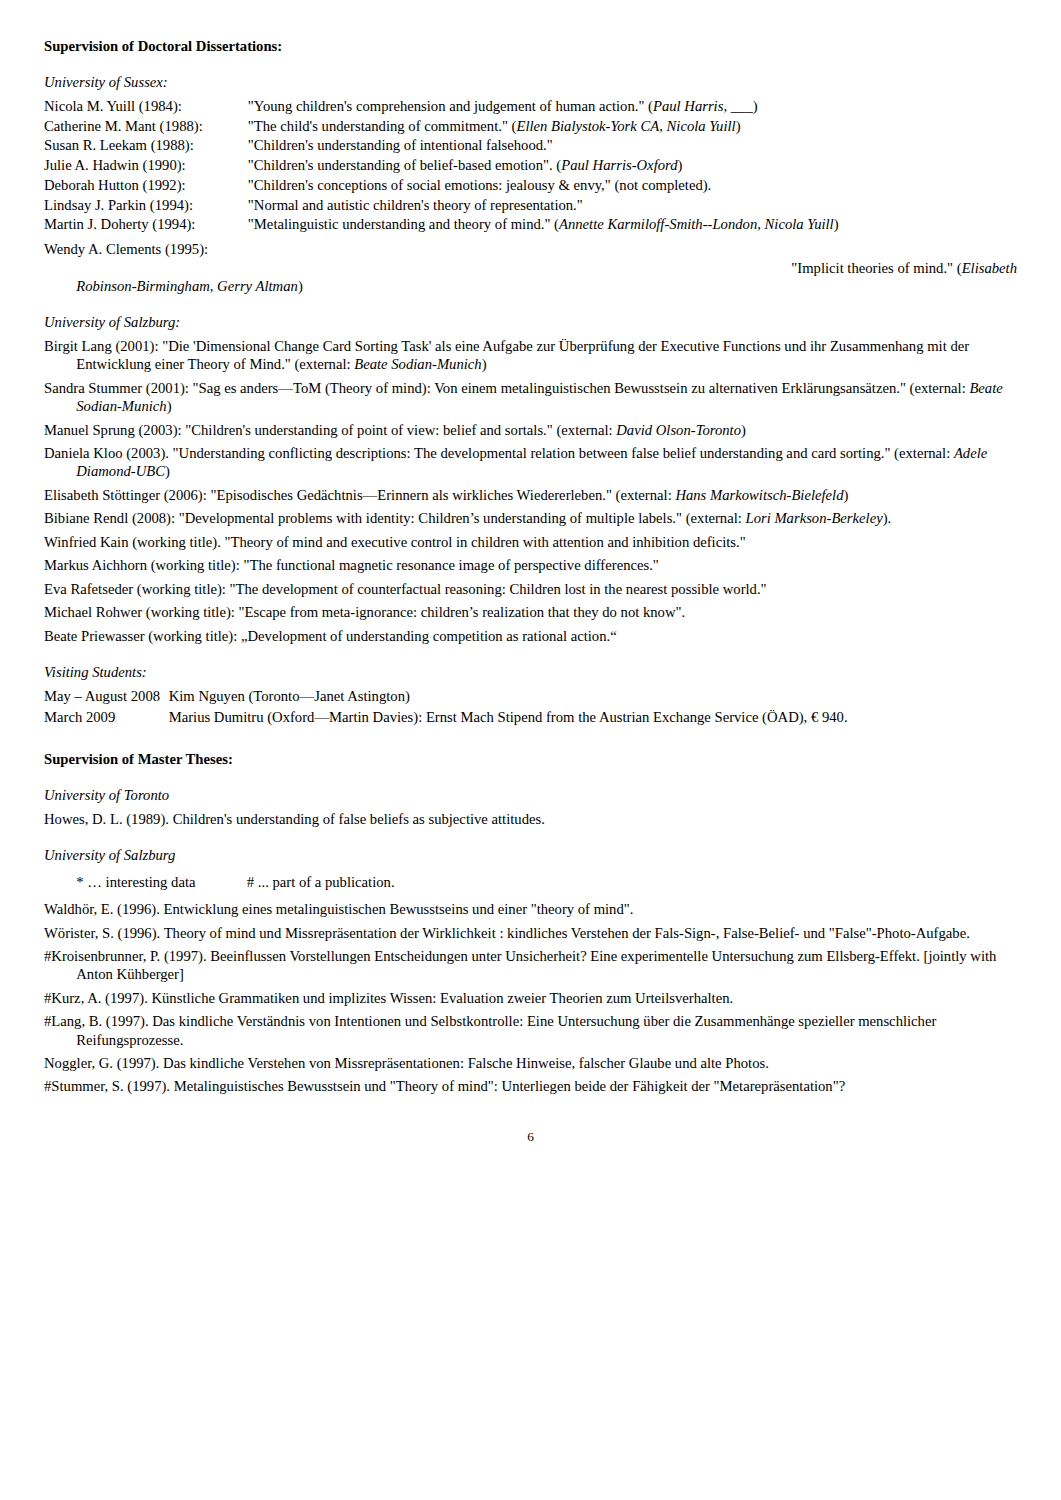Supervision of Doctoral Dissertations:
University of Sussex:
| Nicola M. Yuill (1984): | "Young children's comprehension and judgement of human action." ( Paul Harris, ___ ) |
| Catherine M. Mant (1988): | "The child's understanding of commitment." ( Ellen Bialystok-York CA, Nicola Yuill ) |
| Susan R. Leekam (1988): | "Children's understanding of intentional falsehood." |
| Julie A. Hadwin (1990): | "Children's understanding of belief-based emotion". ( Paul Harris-Oxford ) |
| Deborah Hutton (1992): | "Children's conceptions of social emotions: jealousy & envy," (not completed). |
| Lindsay J. Parkin (1994): | "Normal and autistic children's theory of representation." |
| Martin J. Doherty (1994): | "Metalinguistic understanding and theory of mind." ( Annette Karmiloff-Smith--London, Nicola Yuill ) |
Wendy A. Clements (1995): "Implicit theories of mind." (Elisabeth Robinson-Birmingham, Gerry Altman)
University of Salzburg:
Birgit Lang (2001): "Die 'Dimensional Change Card Sorting Task' als eine Aufgabe zur Überprüfung der Executive Functions und ihr Zusammenhang mit der Entwicklung einer Theory of Mind." (external: Beate Sodian-Munich)
Sandra Stummer (2001): "Sag es anders—ToM (Theory of mind): Von einem metalinguistischen Bewusstsein zu alternativen Erklärungsansätzen." (external: Beate Sodian-Munich)
Manuel Sprung (2003): "Children's understanding of point of view: belief and sortals." (external: David Olson-Toronto)
Daniela Kloo (2003). "Understanding conflicting descriptions: The developmental relation between false belief understanding and card sorting." (external: Adele Diamond-UBC)
Elisabeth Stöttinger (2006): "Episodisches Gedächtnis—Erinnern als wirkliches Wiedererleben." (external: Hans Markowitsch-Bielefeld)
Bibiane Rendl (2008): "Developmental problems with identity: Children’s understanding of multiple labels." (external: Lori Markson-Berkeley).
Winfried Kain (working title). "Theory of mind and executive control in children with attention and inhibition deficits."
Markus Aichhorn (working title): "The functional magnetic resonance image of perspective differences."
Eva Rafetseder (working title): "The development of counterfactual reasoning: Children lost in the nearest possible world."
Michael Rohwer (working title): "Escape from meta-ignorance: children’s realization that they do not know".
Beate Priewasser (working title): „Development of understanding competition as rational action.“
Visiting Students:
May – August 2008 Kim Nguyen (Toronto—Janet Astington)
March 2009 Marius Dumitru (Oxford—Martin Davies): Ernst Mach Stipend from the Austrian Exchange Service (ÖAD), € 940.
Supervision of Master Theses:
University of Toronto
Howes, D. L. (1989). Children's understanding of false beliefs as subjective attitudes.
University of Salzburg
* … interesting data # ... part of a publication.
Waldhör, E. (1996). Entwicklung eines metalinguistischen Bewusstseins und einer "theory of mind".
Wörister, S. (1996). Theory of mind und Missrepräsentation der Wirklichkeit : kindliches Verstehen der Fals-Sign-, False-Belief- und "False"-Photo-Aufgabe.
#Kroisenbrunner, P. (1997). Beeinflussen Vorstellungen Entscheidungen unter Unsicherheit? Eine experimentelle Untersuchung zum Ellsberg-Effekt. [jointly with Anton Kühberger]
#Kurz, A. (1997). Künstliche Grammatiken und implizites Wissen: Evaluation zweier Theorien zum Urteilsverhalten.
#Lang, B. (1997). Das kindliche Verständnis von Intentionen und Selbstkontrolle: Eine Untersuchung über die Zusammenhänge spezieller menschlicher Reifungsprozesse.
Noggler, G. (1997). Das kindliche Verstehen von Missrepräsentationen: Falsche Hinweise, falscher Glaube und alte Photos.
#Stummer, S. (1997). Metalinguistisches Bewusstsein und "Theory of mind": Unterliegen beide der Fähigkeit der "Metarepräsentation"?
6